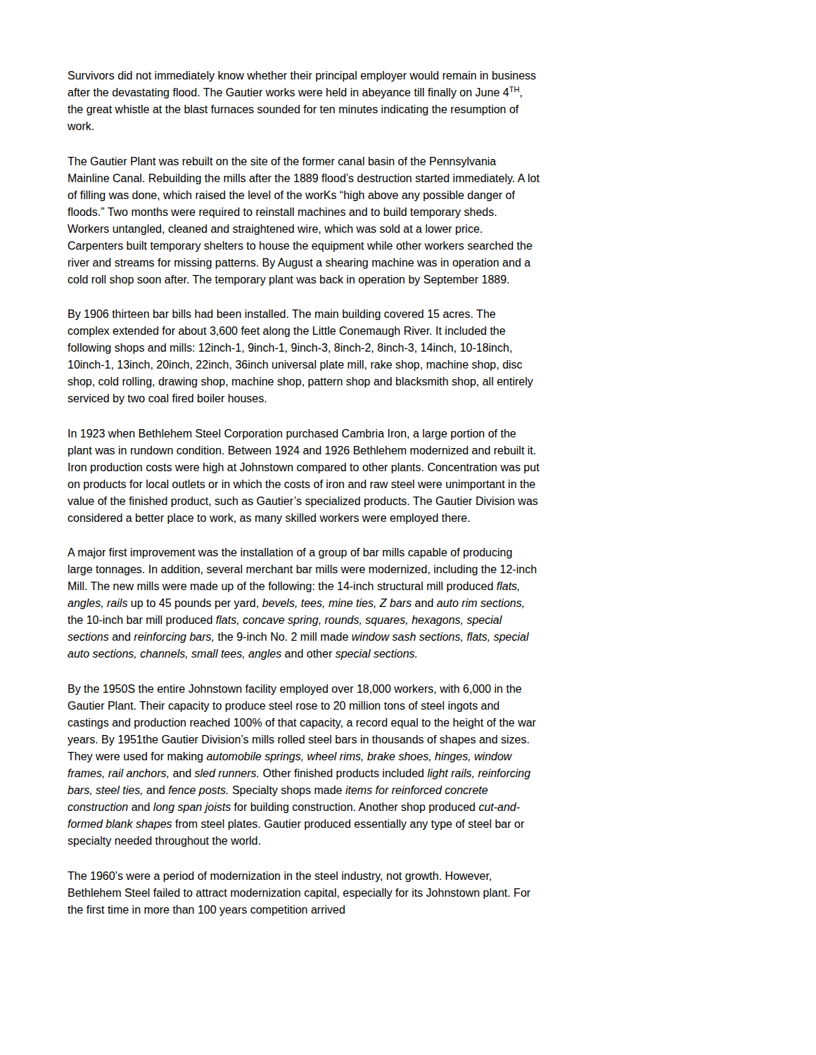Survivors did not immediately know whether their principal employer would remain in business after the devastating flood. The Gautier works were held in abeyance till finally on June 4TH, the great whistle at the blast furnaces sounded for ten minutes indicating the resumption of work.
The Gautier Plant was rebuilt on the site of the former canal basin of the Pennsylvania Mainline Canal. Rebuilding the mills after the 1889 flood’s destruction started immediately. A lot of filling was done, which raised the level of the worKs “high above any possible danger of floods.” Two months were required to reinstall machines and to build temporary sheds. Workers untangled, cleaned and straightened wire, which was sold at a lower price. Carpenters built temporary shelters to house the equipment while other workers searched the river and streams for missing patterns. By August a shearing machine was in operation and a cold roll shop soon after. The temporary plant was back in operation by September 1889.
By 1906 thirteen bar bills had been installed. The main building covered 15 acres. The complex extended for about 3,600 feet along the Little Conemaugh River. It included the following shops and mills: 12inch-1, 9inch-1, 9inch-3, 8inch-2, 8inch-3, 14inch, 10-18inch, 10inch-1, 13inch, 20inch, 22inch, 36inch universal plate mill, rake shop, machine shop, disc shop, cold rolling, drawing shop, machine shop, pattern shop and blacksmith shop, all entirely serviced by two coal fired boiler houses.
In 1923 when Bethlehem Steel Corporation purchased Cambria Iron, a large portion of the plant was in rundown condition. Between 1924 and 1926 Bethlehem modernized and rebuilt it. Iron production costs were high at Johnstown compared to other plants. Concentration was put on products for local outlets or in which the costs of iron and raw steel were unimportant in the value of the finished product, such as Gautier’s specialized products. The Gautier Division was considered a better place to work, as many skilled workers were employed there.
A major first improvement was the installation of a group of bar mills capable of producing large tonnages. In addition, several merchant bar mills were modernized, including the 12-inch Mill. The new mills were made up of the following: the 14-inch structural mill produced flats, angles, rails up to 45 pounds per yard, bevels, tees, mine ties, Z bars and auto rim sections, the 10-inch bar mill produced flats, concave spring, rounds, squares, hexagons, special sections and reinforcing bars, the 9-inch No. 2 mill made window sash sections, flats, special auto sections, channels, small tees, angles and other special sections.
By the 1950S the entire Johnstown facility employed over 18,000 workers, with 6,000 in the Gautier Plant. Their capacity to produce steel rose to 20 million tons of steel ingots and castings and production reached 100% of that capacity, a record equal to the height of the war years. By 1951the Gautier Division’s mills rolled steel bars in thousands of shapes and sizes. They were used for making automobile springs, wheel rims, brake shoes, hinges, window frames, rail anchors, and sled runners. Other finished products included light rails, reinforcing bars, steel ties, and fence posts. Specialty shops made items for reinforced concrete construction and long span joists for building construction. Another shop produced cut-and-formed blank shapes from steel plates. Gautier produced essentially any type of steel bar or specialty needed throughout the world.
The 1960’s were a period of modernization in the steel industry, not growth. However, Bethlehem Steel failed to attract modernization capital, especially for its Johnstown plant. For the first time in more than 100 years competition arrived